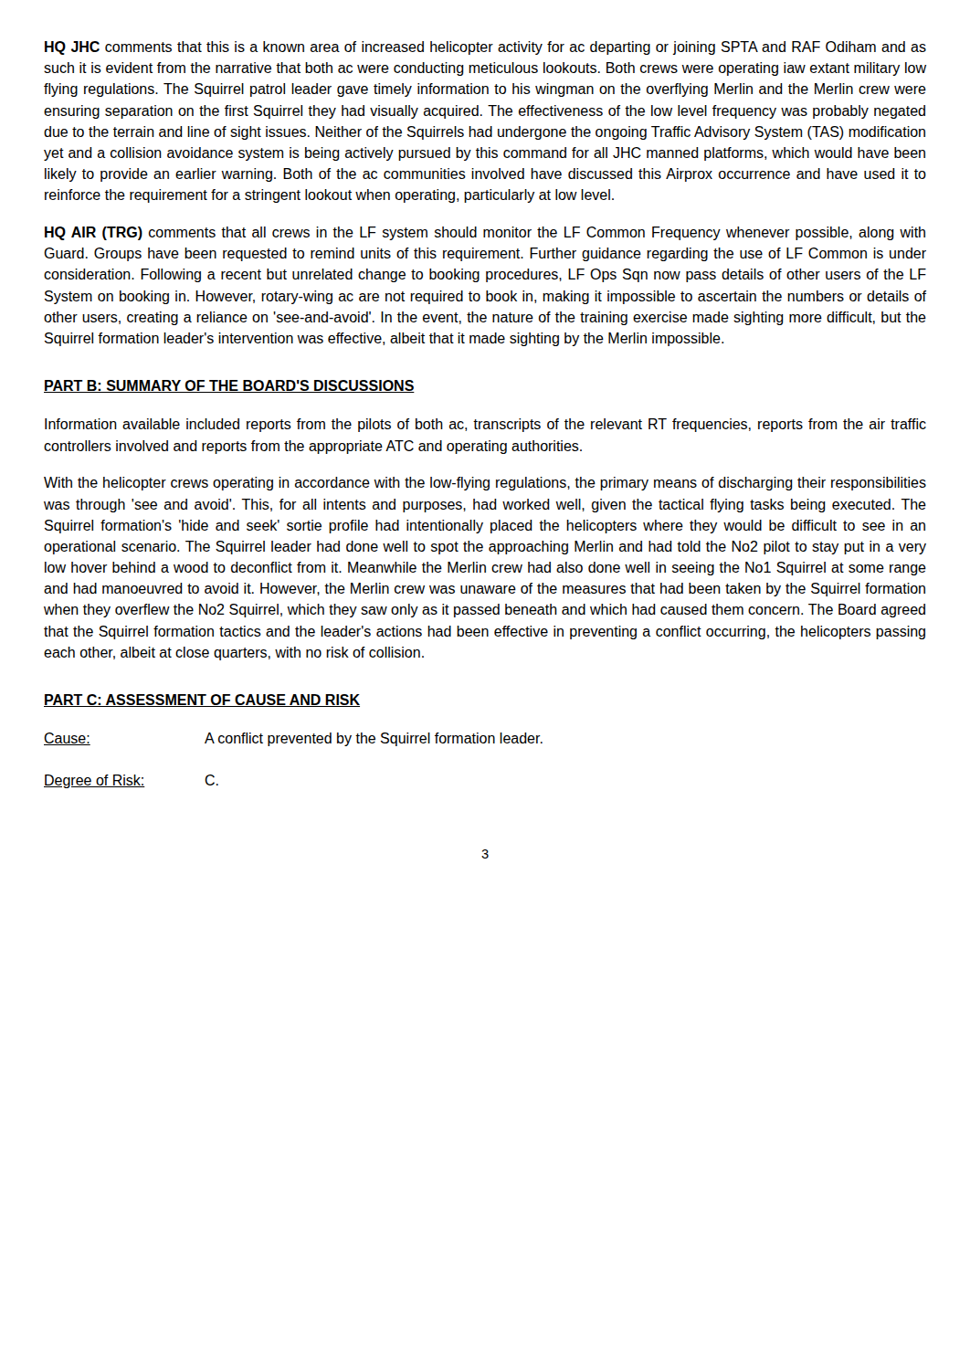HQ JHC comments that this is a known area of increased helicopter activity for ac departing or joining SPTA and RAF Odiham and as such it is evident from the narrative that both ac were conducting meticulous lookouts. Both crews were operating iaw extant military low flying regulations. The Squirrel patrol leader gave timely information to his wingman on the overflying Merlin and the Merlin crew were ensuring separation on the first Squirrel they had visually acquired. The effectiveness of the low level frequency was probably negated due to the terrain and line of sight issues. Neither of the Squirrels had undergone the ongoing Traffic Advisory System (TAS) modification yet and a collision avoidance system is being actively pursued by this command for all JHC manned platforms, which would have been likely to provide an earlier warning. Both of the ac communities involved have discussed this Airprox occurrence and have used it to reinforce the requirement for a stringent lookout when operating, particularly at low level.
HQ AIR (TRG) comments that all crews in the LF system should monitor the LF Common Frequency whenever possible, along with Guard. Groups have been requested to remind units of this requirement. Further guidance regarding the use of LF Common is under consideration. Following a recent but unrelated change to booking procedures, LF Ops Sqn now pass details of other users of the LF System on booking in. However, rotary-wing ac are not required to book in, making it impossible to ascertain the numbers or details of other users, creating a reliance on 'see-and-avoid'. In the event, the nature of the training exercise made sighting more difficult, but the Squirrel formation leader's intervention was effective, albeit that it made sighting by the Merlin impossible.
PART B: SUMMARY OF THE BOARD'S DISCUSSIONS
Information available included reports from the pilots of both ac, transcripts of the relevant RT frequencies, reports from the air traffic controllers involved and reports from the appropriate ATC and operating authorities.
With the helicopter crews operating in accordance with the low-flying regulations, the primary means of discharging their responsibilities was through 'see and avoid'. This, for all intents and purposes, had worked well, given the tactical flying tasks being executed. The Squirrel formation's 'hide and seek' sortie profile had intentionally placed the helicopters where they would be difficult to see in an operational scenario. The Squirrel leader had done well to spot the approaching Merlin and had told the No2 pilot to stay put in a very low hover behind a wood to deconflict from it. Meanwhile the Merlin crew had also done well in seeing the No1 Squirrel at some range and had manoeuvred to avoid it. However, the Merlin crew was unaware of the measures that had been taken by the Squirrel formation when they overflew the No2 Squirrel, which they saw only as it passed beneath and which had caused them concern. The Board agreed that the Squirrel formation tactics and the leader's actions had been effective in preventing a conflict occurring, the helicopters passing each other, albeit at close quarters, with no risk of collision.
PART C: ASSESSMENT OF CAUSE AND RISK
Cause:
A conflict prevented by the Squirrel formation leader.
Degree of Risk:
C.
3